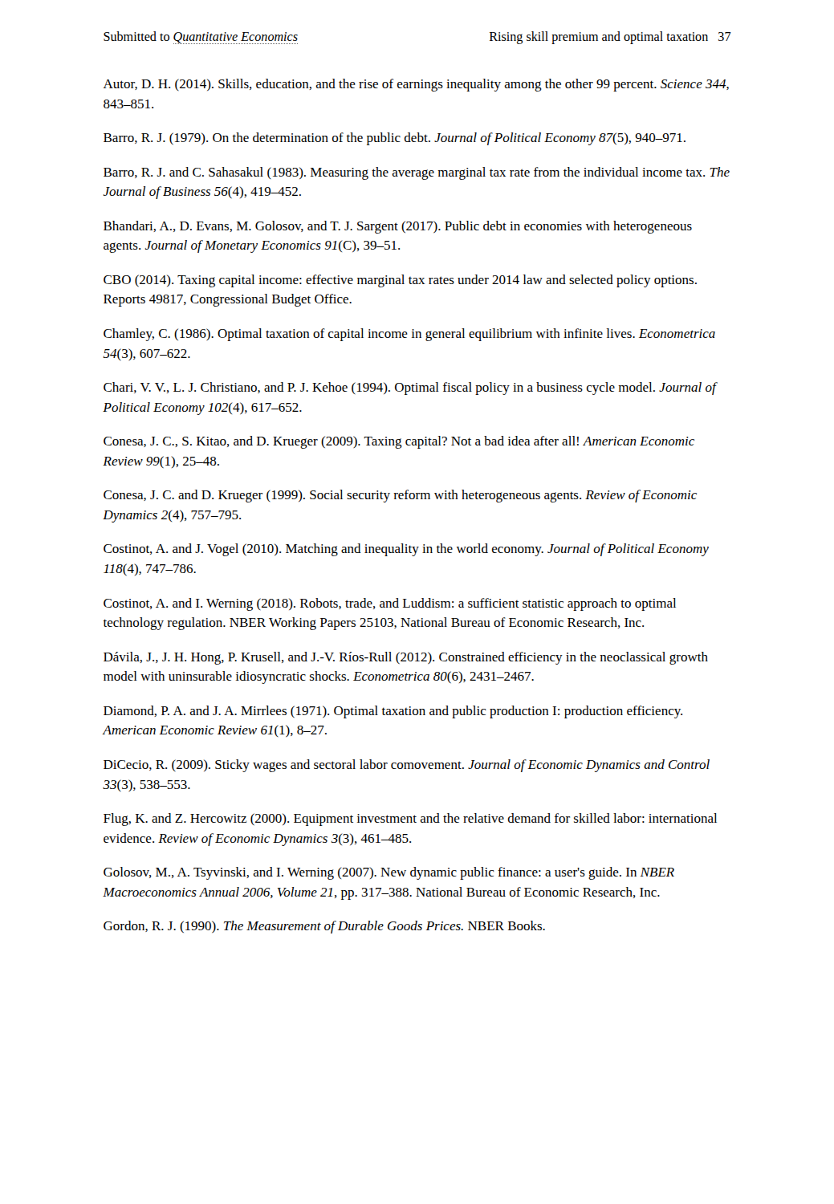Submitted to Quantitative Economics Rising skill premium and optimal taxation 37
Autor, D. H. (2014). Skills, education, and the rise of earnings inequality among the other 99 percent. Science 344, 843–851.
Barro, R. J. (1979). On the determination of the public debt. Journal of Political Economy 87(5), 940–971.
Barro, R. J. and C. Sahasakul (1983). Measuring the average marginal tax rate from the individual income tax. The Journal of Business 56(4), 419–452.
Bhandari, A., D. Evans, M. Golosov, and T. J. Sargent (2017). Public debt in economies with heterogeneous agents. Journal of Monetary Economics 91(C), 39–51.
CBO (2014). Taxing capital income: effective marginal tax rates under 2014 law and selected policy options. Reports 49817, Congressional Budget Office.
Chamley, C. (1986). Optimal taxation of capital income in general equilibrium with infinite lives. Econometrica 54(3), 607–622.
Chari, V. V., L. J. Christiano, and P. J. Kehoe (1994). Optimal fiscal policy in a business cycle model. Journal of Political Economy 102(4), 617–652.
Conesa, J. C., S. Kitao, and D. Krueger (2009). Taxing capital? Not a bad idea after all! American Economic Review 99(1), 25–48.
Conesa, J. C. and D. Krueger (1999). Social security reform with heterogeneous agents. Review of Economic Dynamics 2(4), 757–795.
Costinot, A. and J. Vogel (2010). Matching and inequality in the world economy. Journal of Political Economy 118(4), 747–786.
Costinot, A. and I. Werning (2018). Robots, trade, and Luddism: a sufficient statistic approach to optimal technology regulation. NBER Working Papers 25103, National Bureau of Economic Research, Inc.
Dávila, J., J. H. Hong, P. Krusell, and J.-V. Ríos-Rull (2012). Constrained efficiency in the neoclassical growth model with uninsurable idiosyncratic shocks. Econometrica 80(6), 2431–2467.
Diamond, P. A. and J. A. Mirrlees (1971). Optimal taxation and public production I: production efficiency. American Economic Review 61(1), 8–27.
DiCecio, R. (2009). Sticky wages and sectoral labor comovement. Journal of Economic Dynamics and Control 33(3), 538–553.
Flug, K. and Z. Hercowitz (2000). Equipment investment and the relative demand for skilled labor: international evidence. Review of Economic Dynamics 3(3), 461–485.
Golosov, M., A. Tsyvinski, and I. Werning (2007). New dynamic public finance: a user's guide. In NBER Macroeconomics Annual 2006, Volume 21, pp. 317–388. National Bureau of Economic Research, Inc.
Gordon, R. J. (1990). The Measurement of Durable Goods Prices. NBER Books.